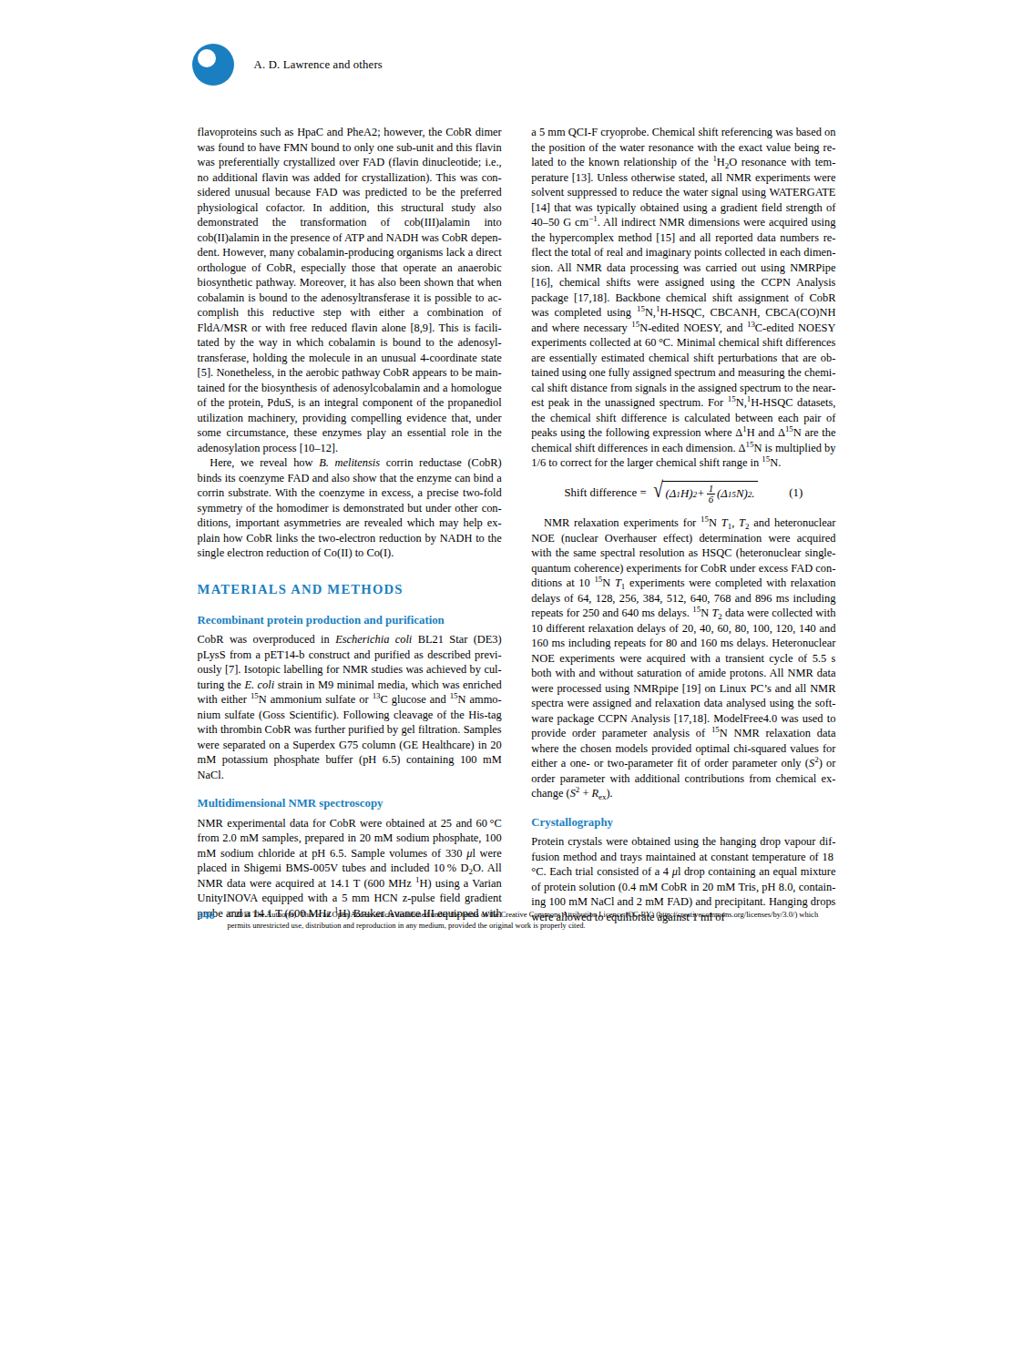A. D. Lawrence and others
flavoproteins such as HpaC and PheA2; however, the CobR dimer was found to have FMN bound to only one sub-unit and this flavin was preferentially crystallized over FAD (flavin dinucleotide; i.e., no additional flavin was added for crystallization). This was considered unusual because FAD was predicted to be the preferred physiological cofactor. In addition, this structural study also demonstrated the transformation of cob(III)alamin into cob(II)alamin in the presence of ATP and NADH was CobR dependent. However, many cobalamin-producing organisms lack a direct orthologue of CobR, especially those that operate an anaerobic biosynthetic pathway. Moreover, it has also been shown that when cobalamin is bound to the adenosyltransferase it is possible to accomplish this reductive step with either a combination of FldA/MSR or with free reduced flavin alone [8,9]. This is facilitated by the way in which cobalamin is bound to the adenosyltransferase, holding the molecule in an unusual 4-coordinate state [5]. Nonetheless, in the aerobic pathway CobR appears to be maintained for the biosynthesis of adenosylcobalamin and a homologue of the protein, PduS, is an integral component of the propanediol utilization machinery, providing compelling evidence that, under some circumstance, these enzymes play an essential role in the adenosylation process [10–12].
Here, we reveal how B. melitensis corrin reductase (CobR) binds its coenzyme FAD and also show that the enzyme can bind a corrin substrate. With the coenzyme in excess, a precise two-fold symmetry of the homodimer is demonstrated but under other conditions, important asymmetries are revealed which may help explain how CobR links the two-electron reduction by NADH to the single electron reduction of Co(II) to Co(I).
MATERIALS AND METHODS
Recombinant protein production and purification
CobR was overproduced in Escherichia coli BL21 Star (DE3) pLysS from a pET14-b construct and purified as described previously [7]. Isotopic labelling for NMR studies was achieved by culturing the E. coli strain in M9 minimal media, which was enriched with either 15N ammonium sulfate or 13C glucose and 15N ammonium sulfate (Goss Scientific). Following cleavage of the His-tag with thrombin CobR was further purified by gel filtration. Samples were separated on a Superdex G75 column (GE Healthcare) in 20 mM potassium phosphate buffer (pH 6.5) containing 100 mM NaCl.
Multidimensional NMR spectroscopy
NMR experimental data for CobR were obtained at 25 and 60 °C from 2.0 mM samples, prepared in 20 mM sodium phosphate, 100 mM sodium chloride at pH 6.5. Sample volumes of 330 μl were placed in Shigemi BMS-005V tubes and included 10 % D2O. All NMR data were acquired at 14.1 T (600 MHz 1H) using a Varian UnityINOVA equipped with a 5 mm HCN z-pulse field gradient probe and a 14.1 T (600 MHz 1H) Bruker Avance III equipped with a 5 mm QCI-F cryoprobe. Chemical shift referencing was based on the position of the water resonance with the exact value being related to the known relationship of the 1H2O resonance with temperature [13]. Unless otherwise stated, all NMR experiments were solvent suppressed to reduce the water signal using WATERGATE [14] that was typically obtained using a gradient field strength of 40–50 G cm−1. All indirect NMR dimensions were acquired using the hypercomplex method [15] and all reported data numbers reflect the total of real and imaginary points collected in each dimension. All NMR data processing was carried out using NMRPipe [16], chemical shifts were assigned using the CCPN Analysis package [17,18]. Backbone chemical shift assignment of CobR was completed using 15N,1H-HSQC, CBCANH, CBCA(CO)NH and where necessary 15N-edited NOESY, and 13C-edited NOESY experiments collected at 60 °C. Minimal chemical shift differences are essentially estimated chemical shift perturbations that are obtained using one fully assigned spectrum and measuring the chemical shift distance from signals in the assigned spectrum to the nearest peak in the unassigned spectrum. For 15N,1H-HSQC datasets, the chemical shift difference is calculated between each pair of peaks using the following expression where Δ1H and Δ15N are the chemical shift differences in each dimension. Δ15N is multiplied by 1/6 to correct for the larger chemical shift range in 15N.
Shift difference = √ (Δ1H)2 + 16 (Δ15N)2. (1)
NMR relaxation experiments for 15N T1, T2 and heteronuclear NOE (nuclear Overhauser effect) determination were acquired with the same spectral resolution as HSQC (heteronuclear single-quantum coherence) experiments for CobR under excess FAD conditions at 10 15N T1 experiments were completed with relaxation delays of 64, 128, 256, 384, 512, 640, 768 and 896 ms including repeats for 250 and 640 ms delays. 15N T2 data were collected with 10 different relaxation delays of 20, 40, 60, 80, 100, 120, 140 and 160 ms including repeats for 80 and 160 ms delays. Heteronuclear NOE experiments were acquired with a transient cycle of 5.5 s both with and without saturation of amide protons. All NMR data were processed using NMRpipe [19] on Linux PC’s and all NMR spectra were assigned and relaxation data analysed using the software package CCPN Analysis [17,18]. ModelFree4.0 was used to provide order parameter analysis of 15N NMR relaxation data where the chosen models provided optimal chi-squared values for either a one- or two-parameter fit of order parameter only (S2) or order parameter with additional contributions from chemical exchange (S2 + Rex).
Crystallography
Protein crystals were obtained using the hanging drop vapour diffusion method and trays maintained at constant temperature of 18 °C. Each trial consisted of a 4 μl drop containing an equal mixture of protein solution (0.4 mM CobR in 20 mM Tris, pH 8.0, containing 100 mM NaCl and 2 mM FAD) and precipitant. Hanging drops were allowed to equilibrate against 1 ml of
346
© 2014 The Author(s) This is an Open Access article distributed under the terms of the Creative Commons Attribution Licence (CC-BY) (http://creativecommons.org/licenses/by/3.0/) which permits unrestricted use, distribution and reproduction in any medium, provided the original work is properly cited.